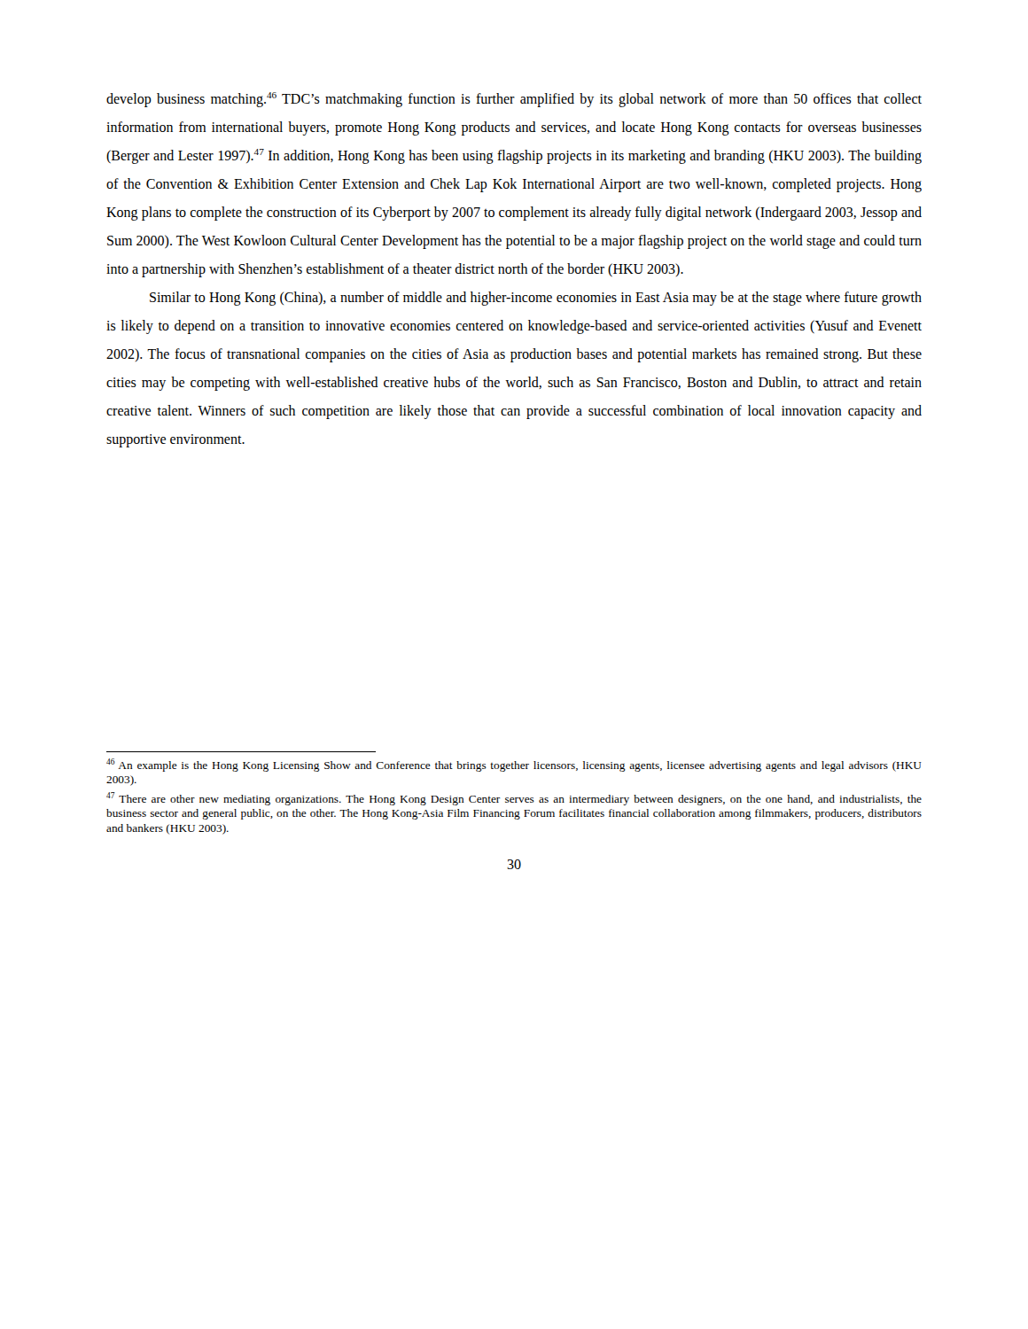develop business matching.46 TDC’s matchmaking function is further amplified by its global network of more than 50 offices that collect information from international buyers, promote Hong Kong products and services, and locate Hong Kong contacts for overseas businesses (Berger and Lester 1997).47 In addition, Hong Kong has been using flagship projects in its marketing and branding (HKU 2003). The building of the Convention & Exhibition Center Extension and Chek Lap Kok International Airport are two well-known, completed projects. Hong Kong plans to complete the construction of its Cyberport by 2007 to complement its already fully digital network (Indergaard 2003, Jessop and Sum 2000). The West Kowloon Cultural Center Development has the potential to be a major flagship project on the world stage and could turn into a partnership with Shenzhen’s establishment of a theater district north of the border (HKU 2003).
Similar to Hong Kong (China), a number of middle and higher-income economies in East Asia may be at the stage where future growth is likely to depend on a transition to innovative economies centered on knowledge-based and service-oriented activities (Yusuf and Evenett 2002). The focus of transnational companies on the cities of Asia as production bases and potential markets has remained strong. But these cities may be competing with well-established creative hubs of the world, such as San Francisco, Boston and Dublin, to attract and retain creative talent. Winners of such competition are likely those that can provide a successful combination of local innovation capacity and supportive environment.
46 An example is the Hong Kong Licensing Show and Conference that brings together licensors, licensing agents, licensee advertising agents and legal advisors (HKU 2003).
47 There are other new mediating organizations. The Hong Kong Design Center serves as an intermediary between designers, on the one hand, and industrialists, the business sector and general public, on the other. The Hong Kong-Asia Film Financing Forum facilitates financial collaboration among filmmakers, producers, distributors and bankers (HKU 2003).
30